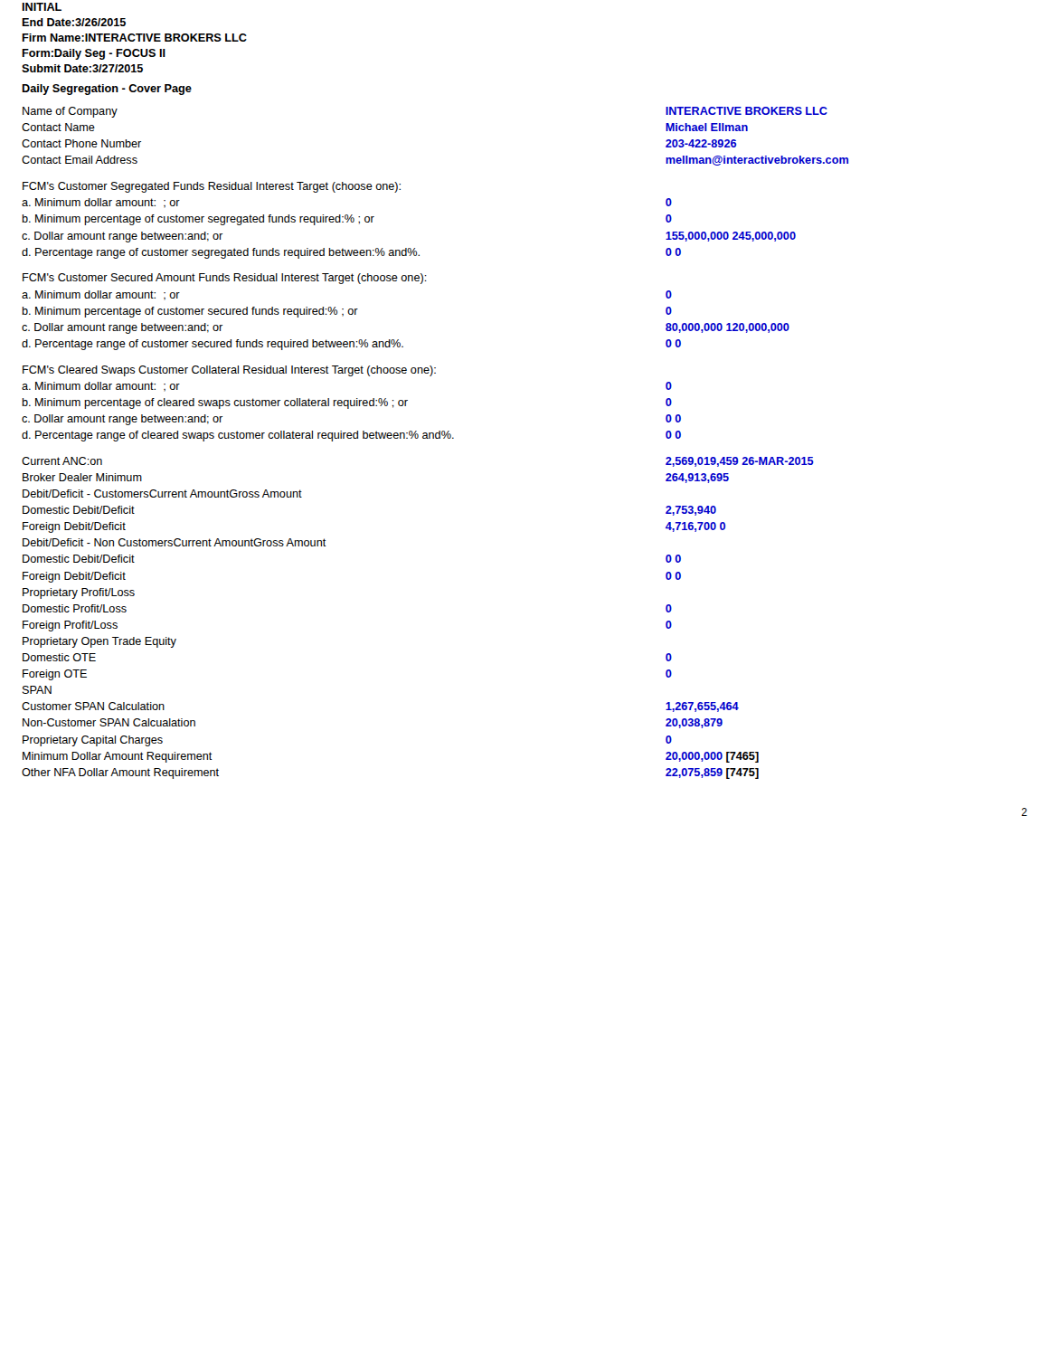INITIAL
End Date:3/26/2015
Firm Name:INTERACTIVE BROKERS LLC
Form:Daily Seg - FOCUS II
Submit Date:3/27/2015
Daily Segregation - Cover Page
| Name of Company | INTERACTIVE BROKERS LLC |
| Contact Name | Michael Ellman |
| Contact Phone Number | 203-422-8926 |
| Contact Email Address | mellman@interactivebrokers.com |
| FCM's Customer Segregated Funds Residual Interest Target (choose one): |
| a. Minimum dollar amount: ; or | 0 |
| b. Minimum percentage of customer segregated funds required:% ; or | 0 |
| c. Dollar amount range between:and; or | 155,000,000 245,000,000 |
| d. Percentage range of customer segregated funds required between:% and%. | 0 0 |
| FCM's Customer Secured Amount Funds Residual Interest Target (choose one): |
| a. Minimum dollar amount: ; or | 0 |
| b. Minimum percentage of customer secured funds required:% ; or | 0 |
| c. Dollar amount range between:and; or | 80,000,000 120,000,000 |
| d. Percentage range of customer secured funds required between:% and%. | 0 0 |
| FCM's Cleared Swaps Customer Collateral Residual Interest Target (choose one): |
| a. Minimum dollar amount: ; or | 0 |
| b. Minimum percentage of cleared swaps customer collateral required:% ; or | 0 |
| c. Dollar amount range between:and; or | 0 0 |
| d. Percentage range of cleared swaps customer collateral required between:% and%. | 0 0 |
| Current ANC:on | 2,569,019,459 26-MAR-2015 |
| Broker Dealer Minimum | 264,913,695 |
| Debit/Deficit - CustomersCurrent AmountGross Amount | |
| Domestic Debit/Deficit | 2,753,940 |
| Foreign Debit/Deficit | 4,716,700 0 |
| Debit/Deficit - Non CustomersCurrent AmountGross Amount | |
| Domestic Debit/Deficit | 0 0 |
| Foreign Debit/Deficit | 0 0 |
| Proprietary Profit/Loss | |
| Domestic Profit/Loss | 0 |
| Foreign Profit/Loss | 0 |
| Proprietary Open Trade Equity | |
| Domestic OTE | 0 |
| Foreign OTE | 0 |
| SPAN | |
| Customer SPAN Calculation | 1,267,655,464 |
| Non-Customer SPAN Calcualation | 20,038,879 |
| Proprietary Capital Charges | 0 |
| Minimum Dollar Amount Requirement | 20,000,000 [7465] |
| Other NFA Dollar Amount Requirement | 22,075,859 [7475] |
2